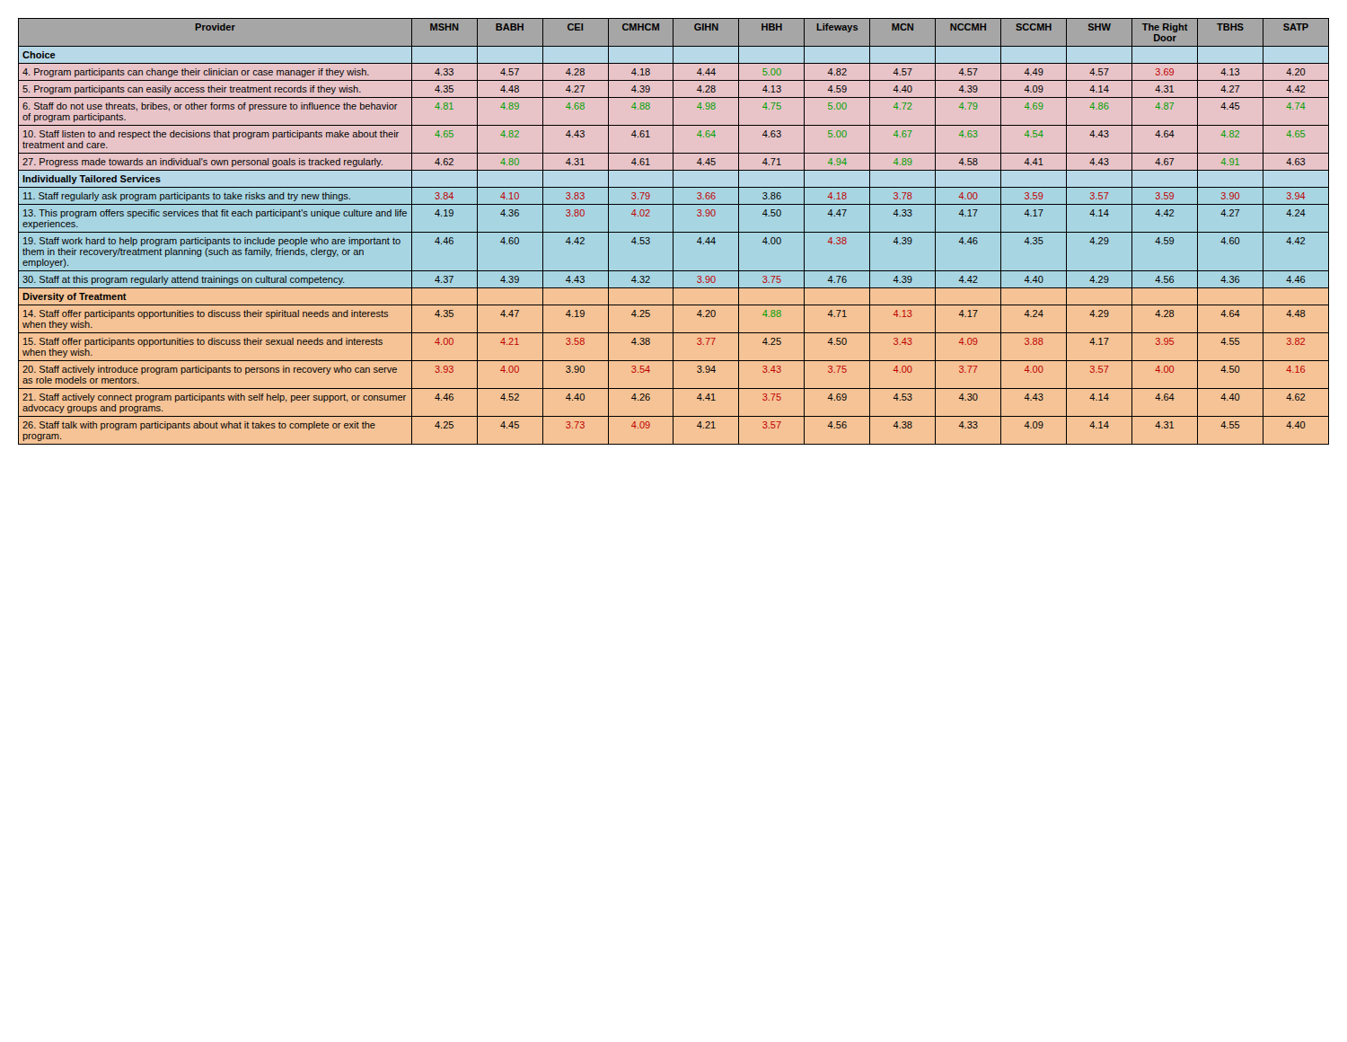| Provider | MSHN | BABH | CEI | CMHCM | GIHN | HBH | Lifeways | MCN | NCCMH | SCCMH | SHW | The Right Door | TBHS | SATP |
| --- | --- | --- | --- | --- | --- | --- | --- | --- | --- | --- | --- | --- | --- | --- |
| Choice | | | | | | | | | | | | | | |
| 4. Program participants can change their clinician or case manager if they wish. | 4.33 | 4.57 | 4.28 | 4.18 | 4.44 | 5.00 | 4.82 | 4.57 | 4.57 | 4.49 | 4.57 | 3.69 | 4.13 | 4.20 |
| 5. Program participants can easily access their treatment records if they wish. | 4.35 | 4.48 | 4.27 | 4.39 | 4.28 | 4.13 | 4.59 | 4.40 | 4.39 | 4.09 | 4.14 | 4.31 | 4.27 | 4.42 |
| 6. Staff do not use threats, bribes, or other forms of pressure to influence the behavior of program participants. | 4.81 | 4.89 | 4.68 | 4.88 | 4.98 | 4.75 | 5.00 | 4.72 | 4.79 | 4.69 | 4.86 | 4.87 | 4.45 | 4.74 |
| 10. Staff listen to and respect the decisions that program participants make about their treatment and care. | 4.65 | 4.82 | 4.43 | 4.61 | 4.64 | 4.63 | 5.00 | 4.67 | 4.63 | 4.54 | 4.43 | 4.64 | 4.82 | 4.65 |
| 27. Progress made towards an individual's own personal goals is tracked regularly. | 4.62 | 4.80 | 4.31 | 4.61 | 4.45 | 4.71 | 4.94 | 4.89 | 4.58 | 4.41 | 4.43 | 4.67 | 4.91 | 4.63 |
| Individually Tailored Services | | | | | | | | | | | | | | |
| 11. Staff regularly ask program participants to take risks and try new things. | 3.84 | 4.10 | 3.83 | 3.79 | 3.66 | 3.86 | 4.18 | 3.78 | 4.00 | 3.59 | 3.57 | 3.59 | 3.90 | 3.94 |
| 13. This program offers specific services that fit each participant's unique culture and life experiences. | 4.19 | 4.36 | 3.80 | 4.02 | 3.90 | 4.50 | 4.47 | 4.33 | 4.17 | 4.17 | 4.14 | 4.42 | 4.27 | 4.24 |
| 19. Staff work hard to help program participants to include people who are important to them in their recovery/treatment planning (such as family, friends, clergy, or an employer). | 4.46 | 4.60 | 4.42 | 4.53 | 4.44 | 4.00 | 4.38 | 4.39 | 4.46 | 4.35 | 4.29 | 4.59 | 4.60 | 4.42 |
| 30. Staff at this program regularly attend trainings on cultural competency. | 4.37 | 4.39 | 4.43 | 4.32 | 3.90 | 3.75 | 4.76 | 4.39 | 4.42 | 4.40 | 4.29 | 4.56 | 4.36 | 4.46 |
| Diversity of Treatment | | | | | | | | | | | | | | |
| 14. Staff offer participants opportunities to discuss their spiritual needs and interests when they wish. | 4.35 | 4.47 | 4.19 | 4.25 | 4.20 | 4.88 | 4.71 | 4.13 | 4.17 | 4.24 | 4.29 | 4.28 | 4.64 | 4.48 |
| 15. Staff offer participants opportunities to discuss their sexual needs and interests when they wish. | 4.00 | 4.21 | 3.58 | 4.38 | 3.77 | 4.25 | 4.50 | 3.43 | 4.09 | 3.88 | 4.17 | 3.95 | 4.55 | 3.82 |
| 20. Staff actively introduce program participants to persons in recovery who can serve as role models or mentors. | 3.93 | 4.00 | 3.90 | 3.54 | 3.94 | 3.43 | 3.75 | 4.00 | 3.77 | 4.00 | 3.57 | 4.00 | 4.50 | 4.16 |
| 21. Staff actively connect program participants with self help, peer support, or consumer advocacy groups and programs. | 4.46 | 4.52 | 4.40 | 4.26 | 4.41 | 3.75 | 4.69 | 4.53 | 4.30 | 4.43 | 4.14 | 4.64 | 4.40 | 4.62 |
| 26. Staff talk with program participants about what it takes to complete or exit the program. | 4.25 | 4.45 | 3.73 | 4.09 | 4.21 | 3.57 | 4.56 | 4.38 | 4.33 | 4.09 | 4.14 | 4.31 | 4.55 | 4.40 |